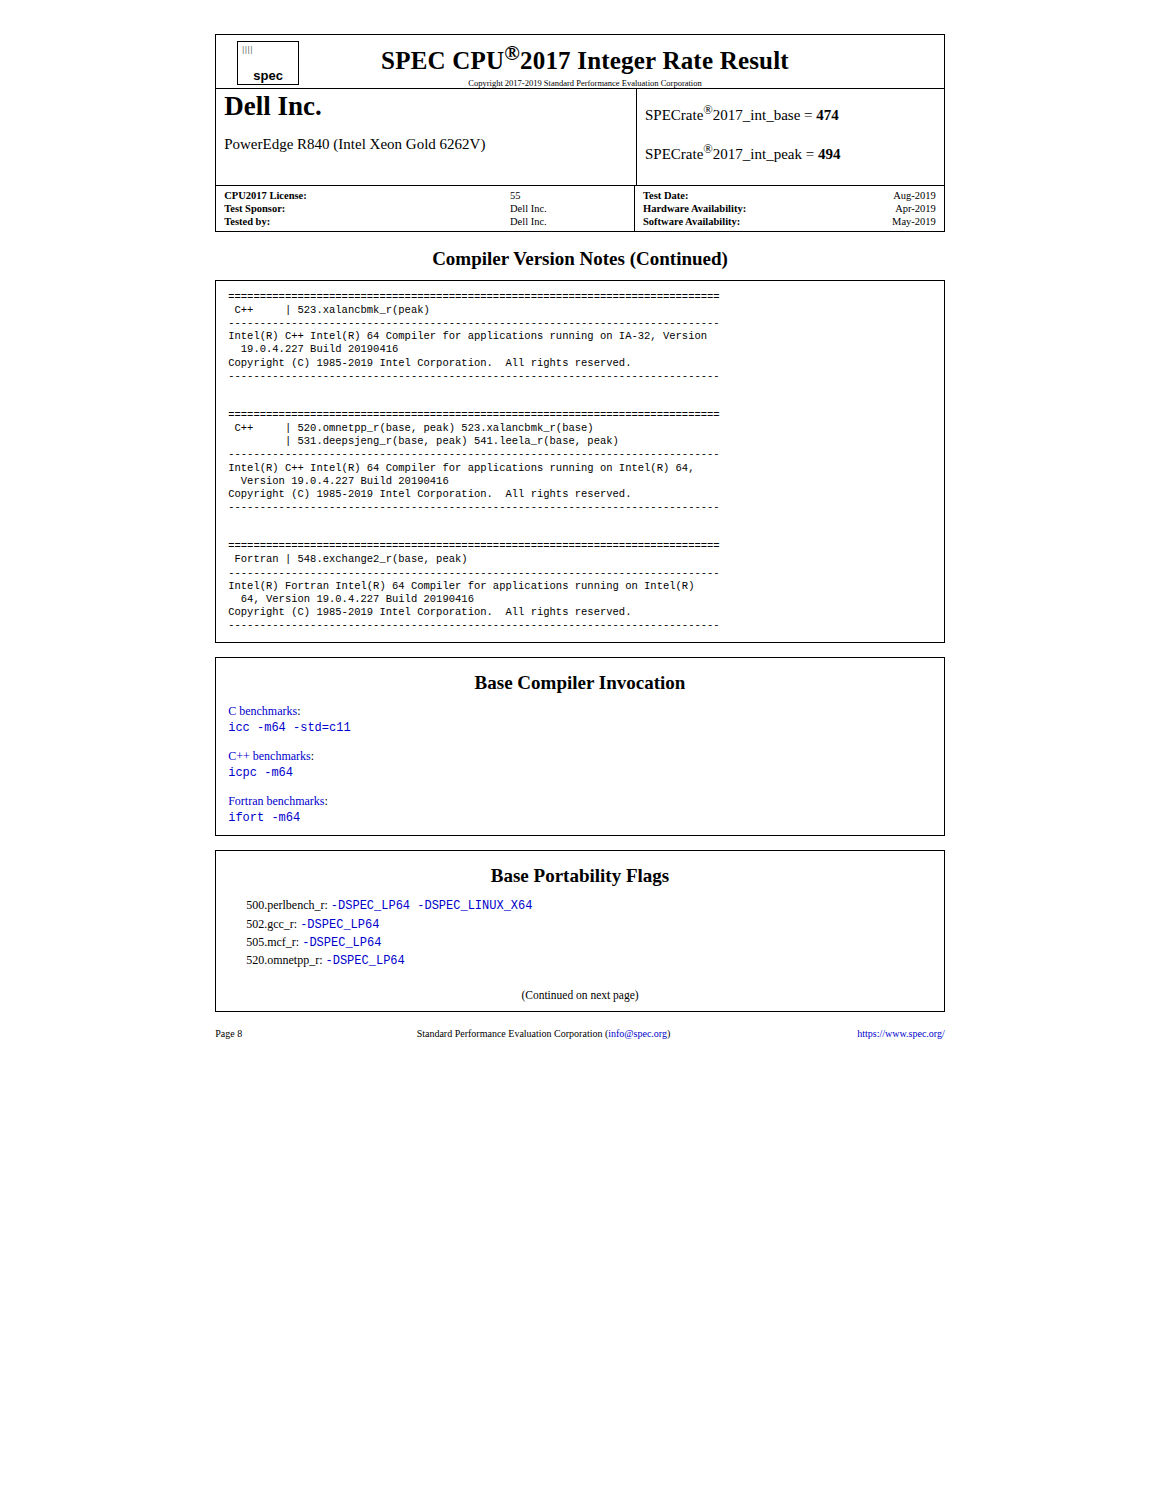||||
spec
SPEC CPU®2017 Integer Rate Result
Copyright 2017-2019 Standard Performance Evaluation Corporation
Dell Inc.
PowerEdge R840 (Intel Xeon Gold 6262V)
SPECrate®2017_int_base = 474
SPECrate®2017_int_peak = 494
| CPU2017 License: | 55 |
| Test Sponsor: | Dell Inc. |
| Tested by: | Dell Inc. |
| Test Date: | Aug-2019 |
| Hardware Availability: | Apr-2019 |
| Software Availability: | May-2019 |
Compiler Version Notes (Continued)
==============================================================================
 C++     | 523.xalancbmk_r(peak)
------------------------------------------------------------------------------
Intel(R) C++ Intel(R) 64 Compiler for applications running on IA-32, Version
  19.0.4.227 Build 20190416
Copyright (C) 1985-2019 Intel Corporation.  All rights reserved.
------------------------------------------------------------------------------


==============================================================================
 C++     | 520.omnetpp_r(base, peak) 523.xalancbmk_r(base)
         | 531.deepsjeng_r(base, peak) 541.leela_r(base, peak)
------------------------------------------------------------------------------
Intel(R) C++ Intel(R) 64 Compiler for applications running on Intel(R) 64,
  Version 19.0.4.227 Build 20190416
Copyright (C) 1985-2019 Intel Corporation.  All rights reserved.
------------------------------------------------------------------------------


==============================================================================
 Fortran | 548.exchange2_r(base, peak)
------------------------------------------------------------------------------
Intel(R) Fortran Intel(R) 64 Compiler for applications running on Intel(R)
  64, Version 19.0.4.227 Build 20190416
Copyright (C) 1985-2019 Intel Corporation.  All rights reserved.
------------------------------------------------------------------------------
Base Compiler Invocation
C benchmarks:
icc -m64 -std=c11
C++ benchmarks:
icpc -m64
Fortran benchmarks:
ifort -m64
Base Portability Flags
500.perlbench_r: -DSPEC_LP64 -DSPEC_LINUX_X64
502.gcc_r: -DSPEC_LP64
505.mcf_r: -DSPEC_LP64
520.omnetpp_r: -DSPEC_LP64
(Continued on next page)
Page 8
Standard Performance Evaluation Corporation (info@spec.org)
https://www.spec.org/